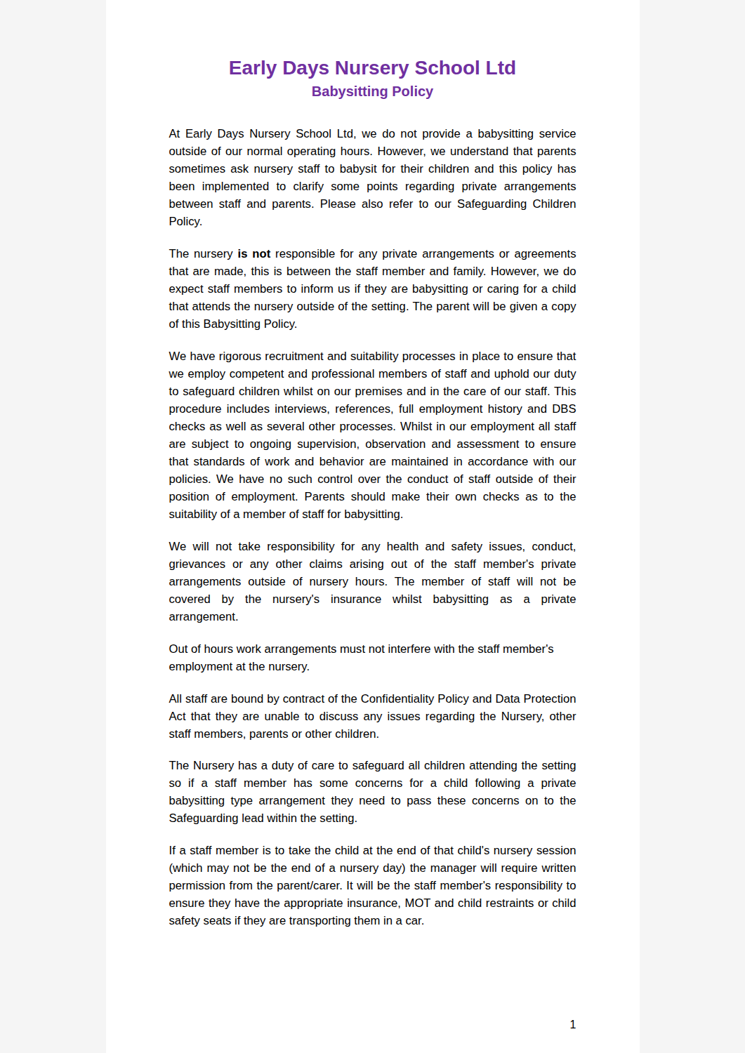Early Days Nursery School Ltd
Babysitting Policy
At Early Days Nursery School Ltd, we do not provide a babysitting service outside of our normal operating hours. However, we understand that parents sometimes ask nursery staff to babysit for their children and this policy has been implemented to clarify some points regarding private arrangements between staff and parents. Please also refer to our Safeguarding Children Policy.
The nursery is not responsible for any private arrangements or agreements that are made, this is between the staff member and family. However, we do expect staff members to inform us if they are babysitting or caring for a child that attends the nursery outside of the setting. The parent will be given a copy of this Babysitting Policy.
We have rigorous recruitment and suitability processes in place to ensure that we employ competent and professional members of staff and uphold our duty to safeguard children whilst on our premises and in the care of our staff. This procedure includes interviews, references, full employment history and DBS checks as well as several other processes. Whilst in our employment all staff are subject to ongoing supervision, observation and assessment to ensure that standards of work and behavior are maintained in accordance with our policies. We have no such control over the conduct of staff outside of their position of employment. Parents should make their own checks as to the suitability of a member of staff for babysitting.
We will not take responsibility for any health and safety issues, conduct, grievances or any other claims arising out of the staff member's private arrangements outside of nursery hours. The member of staff will not be covered by the nursery's insurance whilst babysitting as a private arrangement.
Out of hours work arrangements must not interfere with the staff member's
employment at the nursery.
All staff are bound by contract of the Confidentiality Policy and Data Protection Act that they are unable to discuss any issues regarding the Nursery, other staff members, parents or other children.
The Nursery has a duty of care to safeguard all children attending the setting so if a staff member has some concerns for a child following a private babysitting type arrangement they need to pass these concerns on to the Safeguarding lead within the setting.
If a staff member is to take the child at the end of that child's nursery session (which may not be the end of a nursery day) the manager will require written permission from the parent/carer. It will be the staff member's responsibility to ensure they have the appropriate insurance, MOT and child restraints or child safety seats if they are transporting them in a car.
1